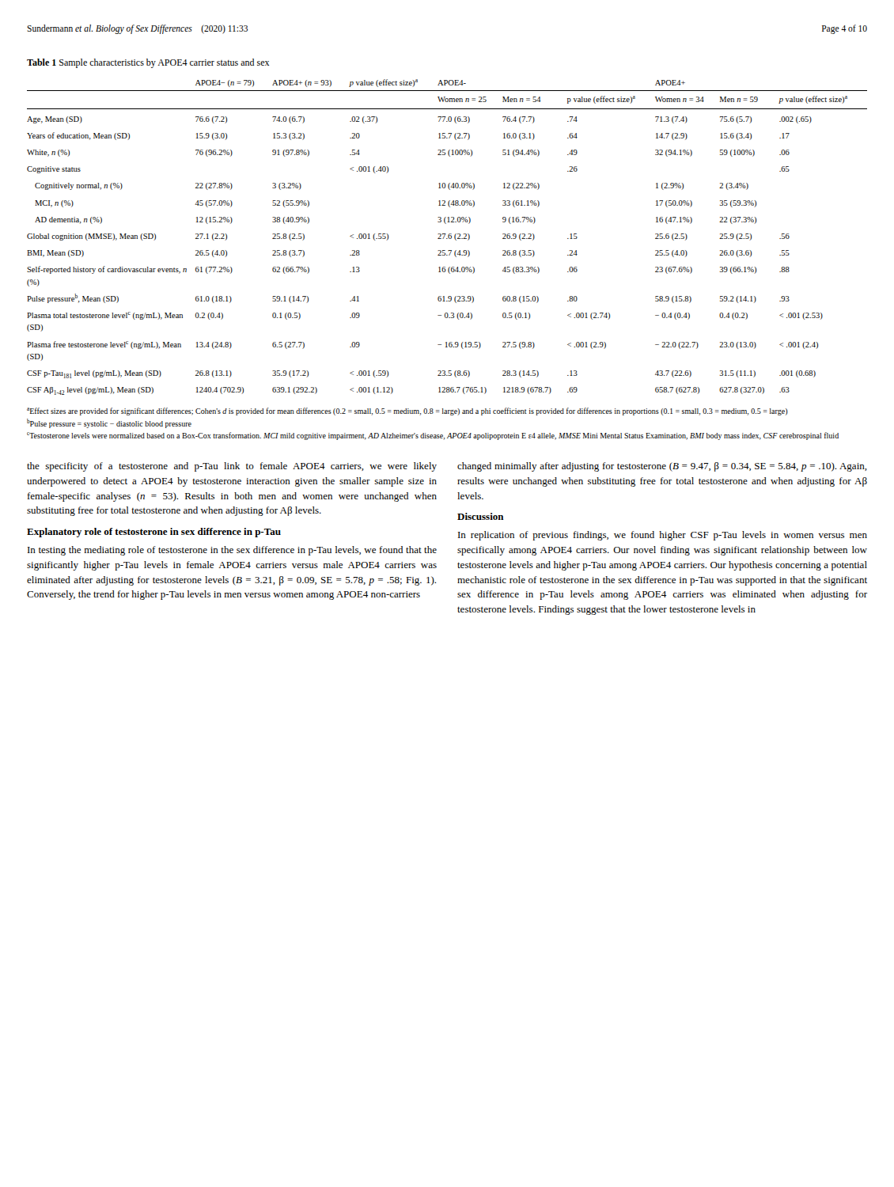Sundermann et al. Biology of Sex Differences (2020) 11:33
Page 4 of 10
Table 1 Sample characteristics by APOE4 carrier status and sex
| | APOE4− ( n = 79) | APOE4+ ( n = 93) | p value (effect size) a | APOE4- | APOE4+ |
| --- | --- | --- | --- | --- | --- |
| | | | | Women n = 25 | Men n = 54 | p value (effect size) a | Women n = 34 | Men n = 59 | p value (effect size) a |
| Age, Mean (SD) | 76.6 (7.2) | 74.0 (6.7) | .02 (.37) | 77.0 (6.3) | 76.4 (7.7) | .74 | 71.3 (7.4) | 75.6 (5.7) | .002 (.65) |
| Years of education, Mean (SD) | 15.9 (3.0) | 15.3 (3.2) | .20 | 15.7 (2.7) | 16.0 (3.1) | .64 | 14.7 (2.9) | 15.6 (3.4) | .17 |
| White, n (%) | 76 (96.2%) | 91 (97.8%) | .54 | 25 (100%) | 51 (94.4%) | .49 | 32 (94.1%) | 59 (100%) | .06 |
| Cognitive status | | | < .001 (.40) | | | .26 | | | .65 |
| Cognitively normal, n (%) | 22 (27.8%) | 3 (3.2%) | | 10 (40.0%) | 12 (22.2%) | | 1 (2.9%) | 2 (3.4%) | |
| MCI, n (%) | 45 (57.0%) | 52 (55.9%) | | 12 (48.0%) | 33 (61.1%) | | 17 (50.0%) | 35 (59.3%) | |
| AD dementia, n (%) | 12 (15.2%) | 38 (40.9%) | | 3 (12.0%) | 9 (16.7%) | | 16 (47.1%) | 22 (37.3%) | |
| Global cognition (MMSE), Mean (SD) | 27.1 (2.2) | 25.8 (2.5) | < .001 (.55) | 27.6 (2.2) | 26.9 (2.2) | .15 | 25.6 (2.5) | 25.9 (2.5) | .56 |
| BMI, Mean (SD) | 26.5 (4.0) | 25.8 (3.7) | .28 | 25.7 (4.9) | 26.8 (3.5) | .24 | 25.5 (4.0) | 26.0 (3.6) | .55 |
| Self-reported history of cardiovascular events, n (%) | 61 (77.2%) | 62 (66.7%) | .13 | 16 (64.0%) | 45 (83.3%) | .06 | 23 (67.6%) | 39 (66.1%) | .88 |
| Pulse pressure b , Mean (SD) | 61.0 (18.1) | 59.1 (14.7) | .41 | 61.9 (23.9) | 60.8 (15.0) | .80 | 58.9 (15.8) | 59.2 (14.1) | .93 |
| Plasma total testosterone level c (ng/mL), Mean (SD) | 0.2 (0.4) | 0.1 (0.5) | .09 | − 0.3 (0.4) | 0.5 (0.1) | < .001 (2.74) | − 0.4 (0.4) | 0.4 (0.2) | < .001 (2.53) |
| Plasma free testosterone level c (ng/mL), Mean (SD) | 13.4 (24.8) | 6.5 (27.7) | .09 | − 16.9 (19.5) | 27.5 (9.8) | < .001 (2.9) | − 22.0 (22.7) | 23.0 (13.0) | < .001 (2.4) |
| CSF p-Tau 181 level (pg/mL), Mean (SD) | 26.8 (13.1) | 35.9 (17.2) | < .001 (.59) | 23.5 (8.6) | 28.3 (14.5) | .13 | 43.7 (22.6) | 31.5 (11.1) | .001 (0.68) |
| CSF Aβ 1-42 level (pg/mL), Mean (SD) | 1240.4 (702.9) | 639.1 (292.2) | < .001 (1.12) | 1286.7 (765.1) | 1218.9 (678.7) | .69 | 658.7 (627.8) | 627.8 (327.0) | .63 |
aEffect sizes are provided for significant differences; Cohen's d is provided for mean differences (0.2 = small, 0.5 = medium, 0.8 = large) and a phi coefficient is provided for differences in proportions (0.1 = small, 0.3 = medium, 0.5 = large)
bPulse pressure = systolic − diastolic blood pressure
cTestosterone levels were normalized based on a Box-Cox transformation. MCI mild cognitive impairment, AD Alzheimer's disease, APOE4 apolipoprotein E ε4 allele, MMSE Mini Mental Status Examination, BMI body mass index, CSF cerebrospinal fluid
the specificity of a testosterone and p-Tau link to female APOE4 carriers, we were likely underpowered to detect a APOE4 by testosterone interaction given the smaller sample size in female-specific analyses (n = 53). Results in both men and women were unchanged when substituting free for total testosterone and when adjusting for Aβ levels.
Explanatory role of testosterone in sex difference in p-Tau
In testing the mediating role of testosterone in the sex difference in p-Tau levels, we found that the significantly higher p-Tau levels in female APOE4 carriers versus male APOE4 carriers was eliminated after adjusting for testosterone levels (B = 3.21, β = 0.09, SE = 5.78, p = .58; Fig. 1). Conversely, the trend for higher p-Tau levels in men versus women among APOE4 non-carriers
changed minimally after adjusting for testosterone (B = 9.47, β = 0.34, SE = 5.84, p = .10). Again, results were unchanged when substituting free for total testosterone and when adjusting for Aβ levels.
Discussion
In replication of previous findings, we found higher CSF p-Tau levels in women versus men specifically among APOE4 carriers. Our novel finding was significant relationship between low testosterone levels and higher p-Tau among APOE4 carriers. Our hypothesis concerning a potential mechanistic role of testosterone in the sex difference in p-Tau was supported in that the significant sex difference in p-Tau levels among APOE4 carriers was eliminated when adjusting for testosterone levels. Findings suggest that the lower testosterone levels in